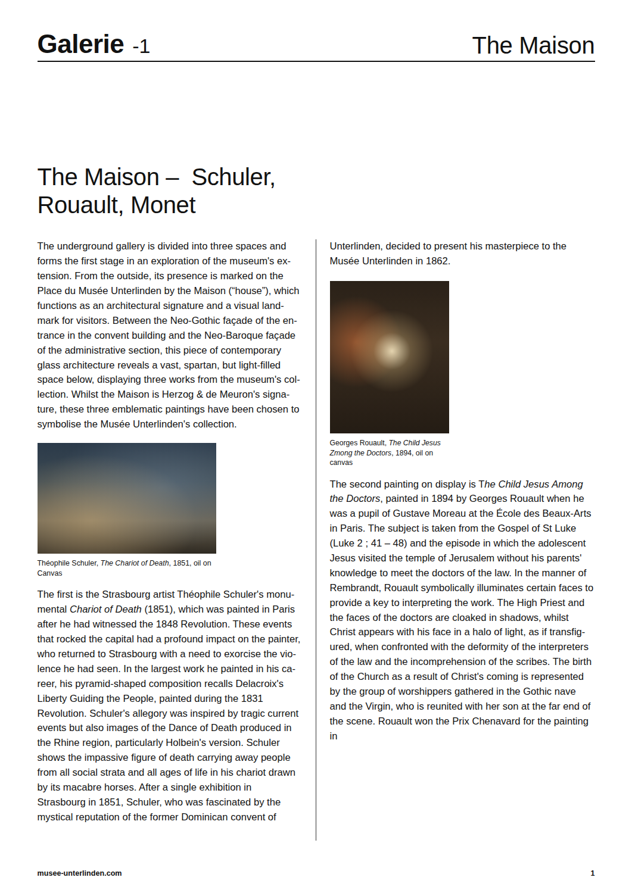Galerie -1
The Maison
The Maison – Schuler,
Rouault, Monet
The underground gallery is divided into three spaces and forms the first stage in an exploration of the museum's extension. From the outside, its presence is marked on the Place du Musée Unterlinden by the Maison (“house”), which functions as an architectural signature and a visual landmark for visitors. Between the Neo-Gothic façade of the entrance in the convent building and the Neo-Baroque façade of the administrative section, this piece of contemporary glass architecture reveals a vast, spartan, but light-filled space below, displaying three works from the museum's collection. Whilst the Maison is Herzog & de Meuron's signature, these three emblematic paintings have been chosen to symbolise the Musée Unterlinden's collection.
Théophile Schuler, The Chariot of Death, 1851, oil on Canvas
The first is the Strasbourg artist Théophile Schuler's monumental Chariot of Death (1851), which was painted in Paris after he had witnessed the 1848 Revolution. These events that rocked the capital had a profound impact on the painter, who returned to Strasbourg with a need to exor­cise the violence he had seen. In the largest work he painted in his career, his pyramid-shaped composition recalls Delacroix's Liberty Guiding the People, painted during the 1831 Revolution. Schuler's allegory was inspired by tragic current events but also images of the Dance of Death produced in the Rhine region, particularly Holbein's version. Schuler shows the impassive figure of death carrying away people from all social strata and all ages of life in his chariot drawn by its macabre horses. After a single exhibition in Strasbourg in 1851, Schuler, who was fascinated by the mystical reputation of the former Dominican convent of Unterlinden, decided to present his masterpiece to the Musée Unterlinden in 1862.
Georges Rouault, The Child Jesus Zmong the Doctors, 1894, oil on canvas
The second painting on display is The Child Jesus Among the Doctors, painted in 1894 by Georges Rouault when he was a pupil of Gustave Moreau at the École des Beaux-Arts in Paris. The subject is taken from the Gospel of St Luke (Luke 2 ; 41 – 48) and the episode in which the adolescent Jesus visited the temple of Jerusalem without his parents' knowledge to meet the doctors of the law. In the manner of Rembrandt, Rouault symbolically illuminates certain faces to provide a key to interpreting the work. The High Priest and the faces of the doctors are cloaked in shadows, whilst Christ appears with his face in a halo of light, as if transfigured, when confronted with the deformity of the interpreters of the law and the incomprehension of the scribes. The birth of the Church as a result of Christ's coming is represented by the group of worshippers gathered in the Gothic nave and the Virgin, who is reunited with her son at the far end of the scene. Rouault won the Prix Chenavard for the painting in
musee-unterlinden.com 1